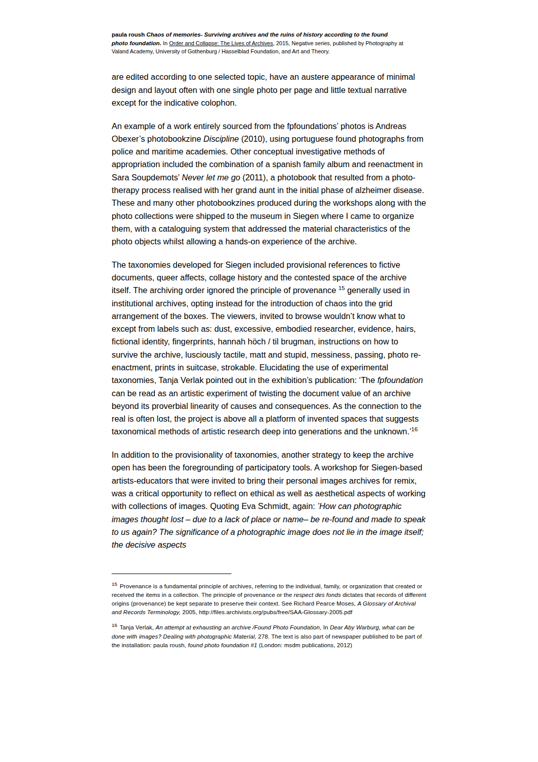paula roush Chaos of memories- Surviving archives and the ruins of history according to the found
photo foundation. In Order and Collapse: The Lives of Archives, 2015, Negative series, published by Photography at
Valand Academy, University of Gothenburg / Hasselblad Foundation, and Art and Theory.
are edited according to one selected topic, have an austere appearance of minimal design and layout often with one single photo per page and little textual narrative except for the indicative colophon.
An example of a work entirely sourced from the fpfoundations’ photos is Andreas Obexer’s photobookzine Discipline (2010), using portuguese found photographs from police and maritime academies. Other conceptual investigative methods of appropriation included the combination of a spanish family album and reenactment in Sara Soupdemots’ Never let me go (2011), a photobook that resulted from a photo-therapy process realised with her grand aunt in the initial phase of alzheimer disease. These and many other photobookzines produced during the workshops along with the photo collections were shipped to the museum in Siegen where I came to organize them, with a cataloguing system that addressed the material characteristics of the photo objects whilst allowing a hands-on experience of the archive.
The taxonomies developed for Siegen included provisional references to fictive documents, queer affects, collage history and the contested space of the archive itself. The archiving order ignored the principle of provenance 15 generally used in institutional archives, opting instead for the introduction of chaos into the grid arrangement of the boxes. The viewers, invited to browse wouldn’t know what to except from labels such as: dust, excessive, embodied researcher, evidence, hairs, fictional identity, fingerprints, hannah höch / til brugman, instructions on how to survive the archive, lusciously tactile, matt and stupid, messiness, passing, photo re-enactment, prints in suitcase, strokable. Elucidating the use of experimental taxonomies, Tanja Verlak pointed out in the exhibition’s publication: ‘The fpfoundation can be read as an artistic experiment of twisting the document value of an archive beyond its proverbial linearity of causes and consequences. As the connection to the real is often lost, the project is above all a platform of invented spaces that suggests taxonomical methods of artistic research deep into generations and the unknown.’16
In addition to the provisionality of taxonomies, another strategy to keep the archive open has been the foregrounding of participatory tools. A workshop for Siegen-based artists-educators that were invited to bring their personal images archives for remix, was a critical opportunity to reflect on ethical as well as aesthetical aspects of working with collections of images. Quoting Eva Schmidt, again: ’How can photographic images thought lost – due to a lack of place or name– be re-found and made to speak to us again? The significance of a photographic image does not lie in the image itself; the decisive aspects
15 Provenance is a fundamental principle of archives, referring to the individual, family, or organization that created or received the items in a collection. The principle of provenance or the respect des fonds dictates that records of different origins (provenance) be kept separate to preserve their context. See Richard Pearce Moses, A Glossary of Archival and Records Terminology, 2005, http://files.archivists.org/pubs/free/SAA-Glossary-2005.pdf
16 Tanja Verlak, An attempt at exhausting an archive /Found Photo Foundation, In Dear Aby Warburg, what can be done with images? Dealing with photographic Material, 278. The text is also part of newspaper published to be part of the installation: paula roush, found photo foundation #1 (London: msdm publications, 2012)